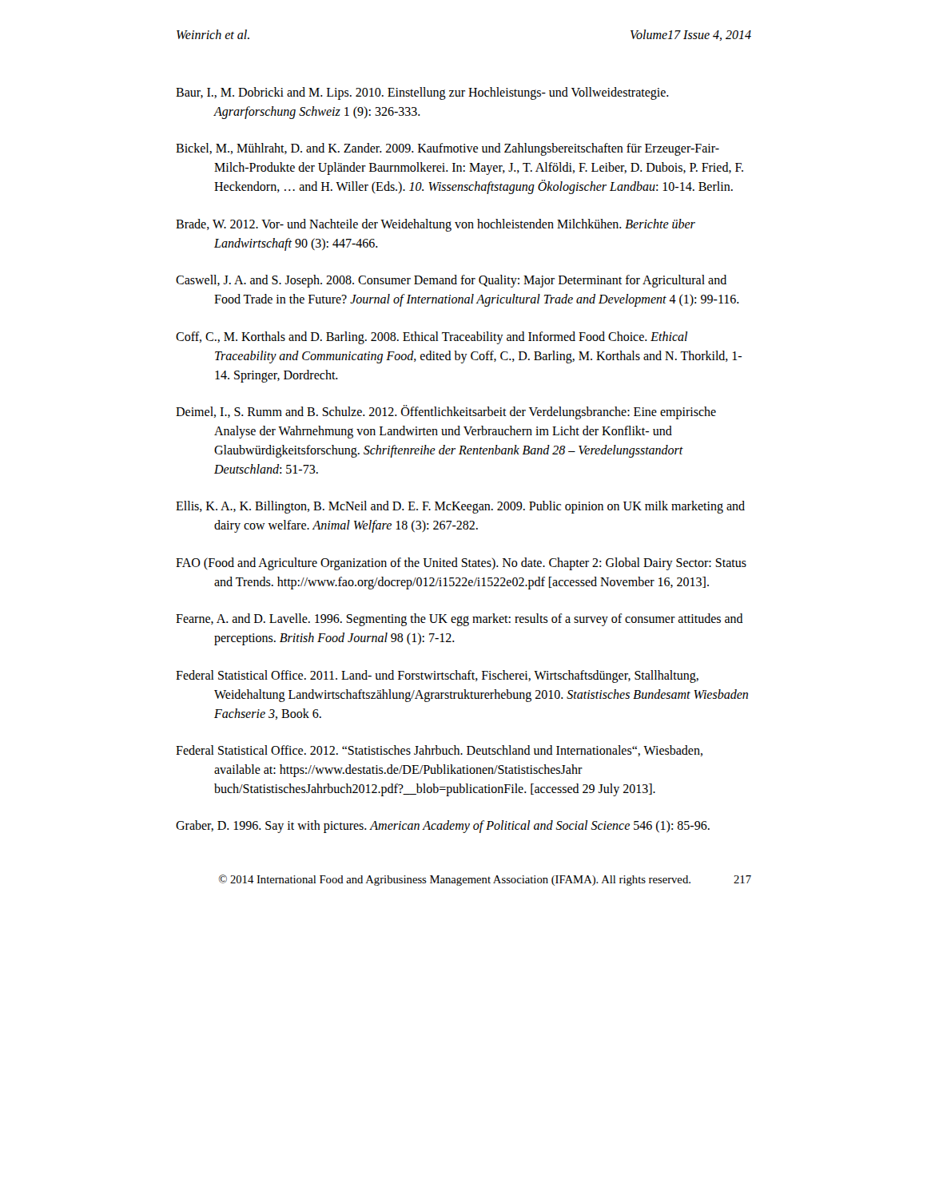Weinrich et al. Volume17 Issue 4, 2014
Baur, I., M. Dobricki and M. Lips. 2010. Einstellung zur Hochleistungs- und Vollweidestrategie. Agrarforschung Schweiz 1 (9): 326-333.
Bickel, M., Mühlraht, D. and K. Zander. 2009. Kaufmotive und Zahlungsbereitschaften für Erzeuger-Fair-Milch-Produkte der Upländer Baurnmolkerei. In: Mayer, J., T. Alföldi, F. Leiber, D. Dubois, P. Fried, F. Heckendorn, … and H. Willer (Eds.). 10. Wissenschaftstagung Ökologischer Landbau: 10-14. Berlin.
Brade, W. 2012. Vor- und Nachteile der Weidehaltung von hochleistenden Milchkühen. Berichte über Landwirtschaft 90 (3): 447-466.
Caswell, J. A. and S. Joseph. 2008. Consumer Demand for Quality: Major Determinant for Agricultural and Food Trade in the Future? Journal of International Agricultural Trade and Development 4 (1): 99-116.
Coff, C., M. Korthals and D. Barling. 2008. Ethical Traceability and Informed Food Choice. Ethical Traceability and Communicating Food, edited by Coff, C., D. Barling, M. Korthals and N. Thorkild, 1-14. Springer, Dordrecht.
Deimel, I., S. Rumm and B. Schulze. 2012. Öffentlichkeitsarbeit der Verdelungsbranche: Eine empirische Analyse der Wahrnehmung von Landwirten und Verbrauchern im Licht der Konflikt- und Glaubwürdigkeitsforschung. Schriftenreihe der Rentenbank Band 28 – Veredelungsstandort Deutschland: 51-73.
Ellis, K. A., K. Billington, B. McNeil and D. E. F. McKeegan. 2009. Public opinion on UK milk marketing and dairy cow welfare. Animal Welfare 18 (3): 267-282.
FAO (Food and Agriculture Organization of the United States). No date. Chapter 2: Global Dairy Sector: Status and Trends. http://www.fao.org/docrep/012/i1522e/i1522e02.pdf [accessed November 16, 2013].
Fearne, A. and D. Lavelle. 1996. Segmenting the UK egg market: results of a survey of consumer attitudes and perceptions. British Food Journal 98 (1): 7-12.
Federal Statistical Office. 2011. Land- und Forstwirtschaft, Fischerei, Wirtschaftsdünger, Stallhaltung, Weidehaltung Landwirtschaftszählung/Agrarstrukturerhebung 2010. Statistisches Bundesamt Wiesbaden Fachserie 3, Book 6.
Federal Statistical Office. 2012. “Statistisches Jahrbuch. Deutschland und Internationales“, Wiesbaden, available at: https://www.destatis.de/DE/Publikationen/StatistischesJahr buch/StatistischesJahrbuch2012.pdf?__blob=publicationFile. [accessed 29 July 2013].
Graber, D. 1996. Say it with pictures. American Academy of Political and Social Science 546 (1): 85-96.
© 2014 International Food and Agribusiness Management Association (IFAMA). All rights reserved. 217